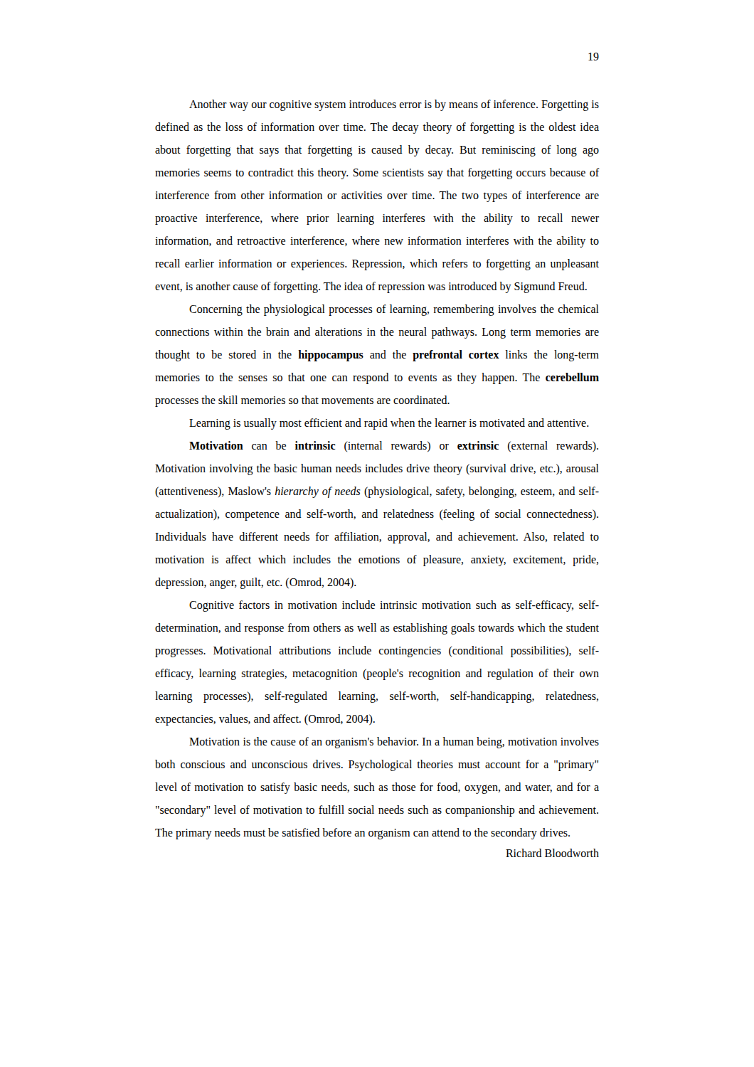19
Another way our cognitive system introduces error is by means of inference. Forgetting is defined as the loss of information over time. The decay theory of forgetting is the oldest idea about forgetting that says that forgetting is caused by decay. But reminiscing of long ago memories seems to contradict this theory. Some scientists say that forgetting occurs because of interference from other information or activities over time. The two types of interference are proactive interference, where prior learning interferes with the ability to recall newer information, and retroactive interference, where new information interferes with the ability to recall earlier information or experiences. Repression, which refers to forgetting an unpleasant event, is another cause of forgetting. The idea of repression was introduced by Sigmund Freud.
Concerning the physiological processes of learning, remembering involves the chemical connections within the brain and alterations in the neural pathways. Long term memories are thought to be stored in the hippocampus and the prefrontal cortex links the long-term memories to the senses so that one can respond to events as they happen. The cerebellum processes the skill memories so that movements are coordinated.
Learning is usually most efficient and rapid when the learner is motivated and attentive.
Motivation can be intrinsic (internal rewards) or extrinsic (external rewards). Motivation involving the basic human needs includes drive theory (survival drive, etc.), arousal (attentiveness), Maslow's hierarchy of needs (physiological, safety, belonging, esteem, and self-actualization), competence and self-worth, and relatedness (feeling of social connectedness). Individuals have different needs for affiliation, approval, and achievement. Also, related to motivation is affect which includes the emotions of pleasure, anxiety, excitement, pride, depression, anger, guilt, etc. (Omrod, 2004).
Cognitive factors in motivation include intrinsic motivation such as self-efficacy, self-determination, and response from others as well as establishing goals towards which the student progresses. Motivational attributions include contingencies (conditional possibilities), self-efficacy, learning strategies, metacognition (people's recognition and regulation of their own learning processes), self-regulated learning, self-worth, self-handicapping, relatedness, expectancies, values, and affect. (Omrod, 2004).
Motivation is the cause of an organism's behavior. In a human being, motivation involves both conscious and unconscious drives. Psychological theories must account for a "primary" level of motivation to satisfy basic needs, such as those for food, oxygen, and water, and for a "secondary" level of motivation to fulfill social needs such as companionship and achievement. The primary needs must be satisfied before an organism can attend to the secondary drives.
Richard Bloodworth